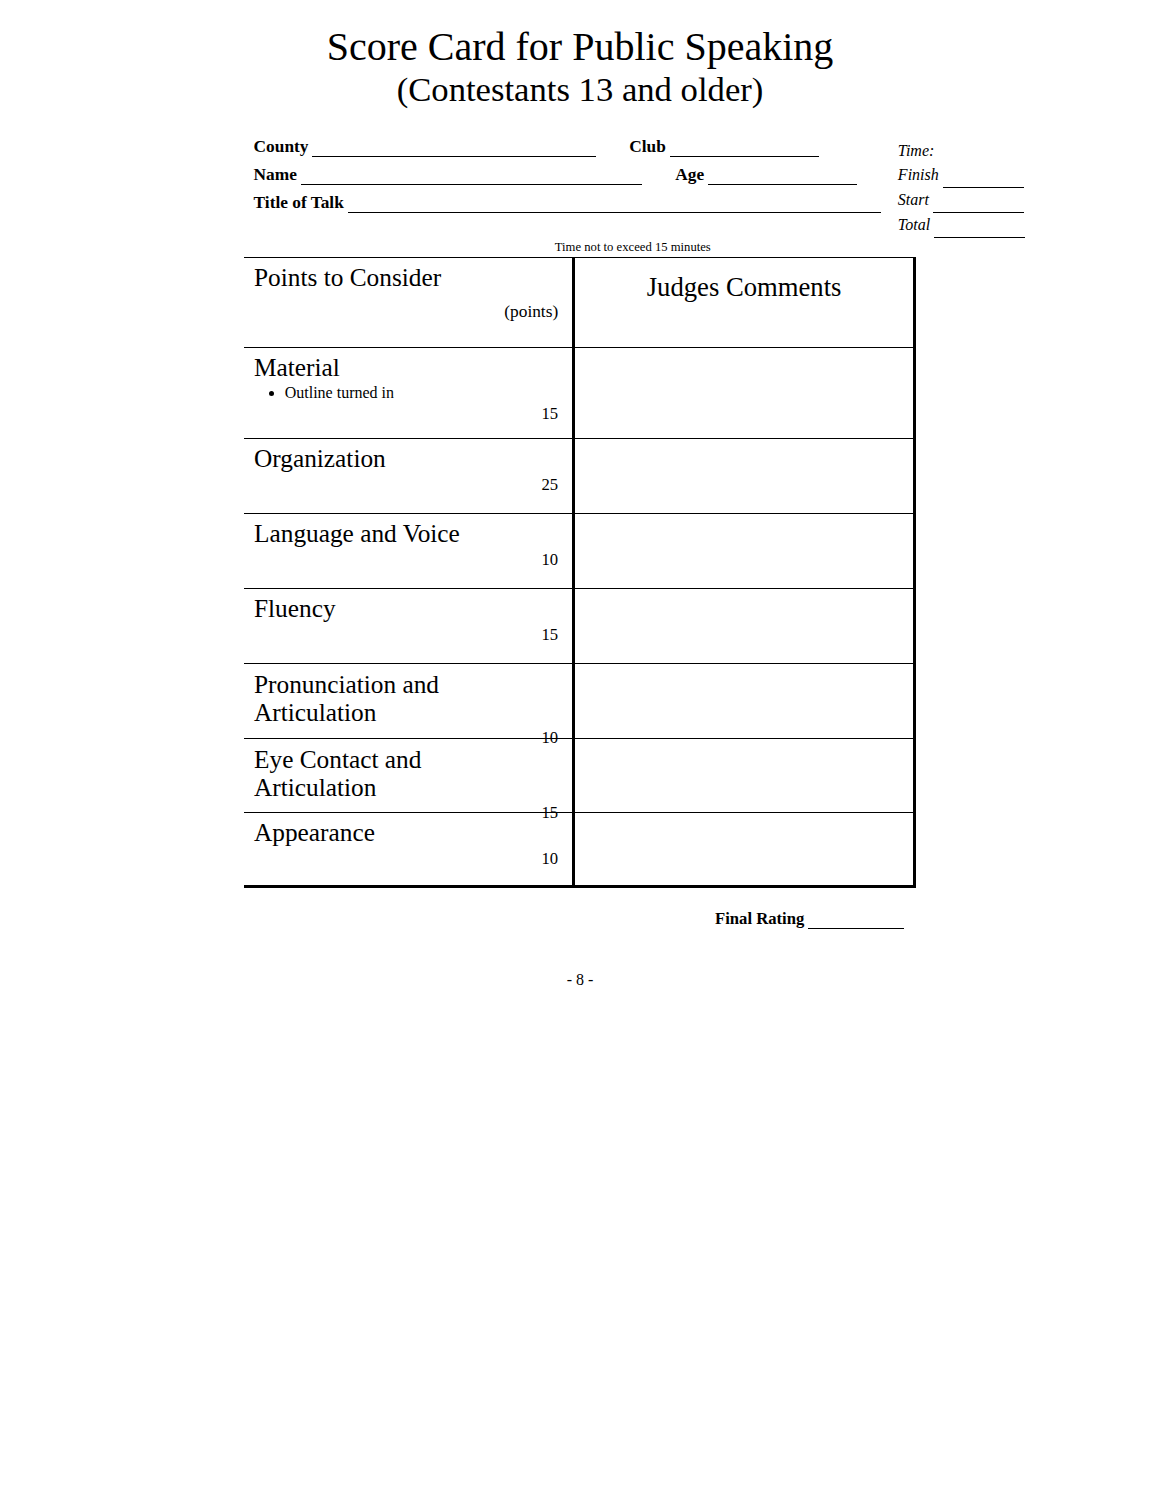Score Card for Public Speaking (Contestants 13 and older)
County Club
Name Age
Title of Talk
Time:
Finish
Start
Total
Time not to exceed 15 minutes
| Points to Consider (points) | Judges Comments |
| Material Outline turned in 15 | |
| Organization 25 | |
| Language and Voice 10 | |
| Fluency 15 | |
| Pronunciation and Articulation 10 | |
| Eye Contact and Articulation 15 | |
| Appearance 10 | |
Final Rating
- 8 -